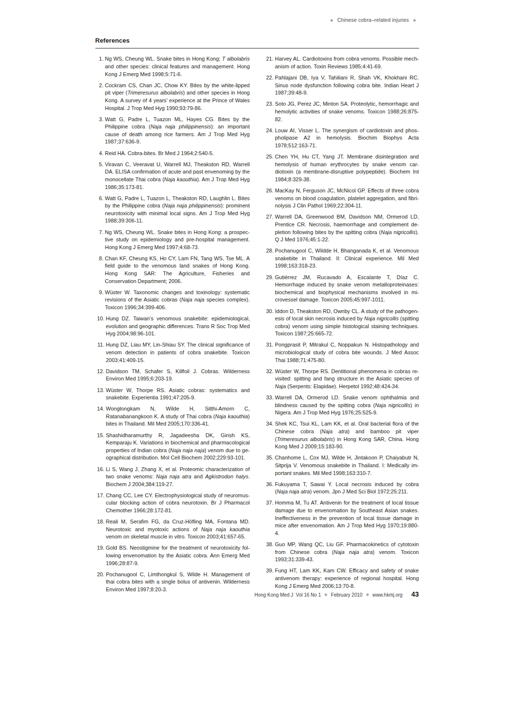❖ Chinese cobra–related injuries ❖
References
Ng WS, Cheung WL. Snake bites in Hong Kong; T albolabris and other species: clinical features and management. Hong Kong J Emerg Med 1998;5:71-6.
Cockram CS, Chan JC, Chow KY. Bites by the white-lipped pit viper (Trimeresurus albolabris) and other species in Hong Kong. A survey of 4 years’ experience at the Prince of Wales Hospital. J Trop Med Hyg 1990;93:79-86.
Watt G, Padre L, Tuazon ML, Hayes CG. Bites by the Philippine cobra (Naja naja philippinensis): an important cause of death among rice farmers. Am J Trop Med Hyg 1987;37:636-9.
Reid HA. Cobra-bites. Br Med J 1964;2:540-5.
Viravan C, Veeravat U, Warrell MJ, Theakston RD, Warrell DA. ELISA confirmation of acute and past envenoming by the monocellate Thai cobra (Naja kaouthia). Am J Trop Med Hyg 1986;35:173-81.
Watt G, Padre L, Tuazon L, Theakston RD, Laughlin L. Bites by the Philippine cobra (Naja naja philippinensis): prominent neurotoxicity with minimal local signs. Am J Trop Med Hyg 1988;39:306-11.
Ng WS, Cheung WL. Snake bites in Hong Kong: a prospective study on epidemiology and pre-hospital management. Hong Kong J Emerg Med 1997;4:68-73.
Chan KF, Cheung KS, Ho CY, Lam FN, Tang WS, Tse ML. A field guide to the venomous land snakes of Hong Kong. Hong Kong SAR: The Agriculture, Fisheries and Conservation Department; 2006.
Wüster W. Taxonomic changes and toxinology: systematic revisions of the Asiatic cobras (Naja naja species complex). Toxicon 1996;34:399-406.
Hung DZ. Taiwan’s venomous snakebite: epidemiological, evolution and geographic differences. Trans R Soc Trop Med Hyg 2004;98:96-101.
Hung DZ, Liau MY, Lin-Shiau SY. The clinical significance of venom detection in patients of cobra snakebite. Toxicon 2003;41:409-15.
Davidson TM, Schafer S, Killfoil J. Cobras. Wilderness Environ Med 1995;6:203-19.
Wüster W, Thorpe RS. Asiatic cobras: systematics and snakebite. Experientia 1991;47:205-9.
Wongtongkam N, Wilde H, Sitthi-Amorn C, Ratanabanangkoon K. A study of Thai cobra (Naja kaouthia) bites in Thailand. Mil Med 2005;170:336-41.
Shashidharamurthy R, Jagadeesha DK, Girish KS, Kemparaju K. Variations in biochemical and pharmacological properties of Indian cobra (Naja naja naja) venom due to geographical distribution. Mol Cell Biochem 2002;229:93-101.
Li S, Wang J, Zhang X, et al. Proteomic characterization of two snake venoms: Naja naja atra and Agkistrodon halys. Biochem J 2004;384:119-27.
Chang CC, Lee CY. Electrophysiological study of neuromuscular blocking action of cobra neurotoxin. Br J Pharmacol Chemother 1966;28:172-81.
Reali M, Serafim FG, da Cruz-Höfling MA, Fontana MD. Neurotoxic and myotoxic actions of Naja naja kaouthia venom on skeletal muscle in vitro. Toxicon 2003;41:657-65.
Gold BS. Neostigmine for the treatment of neurotoxicity following envenomation by the Asiatic cobra. Ann Emerg Med 1996;28:87-9.
Pochanugool C, Limthongkul S, Wilde H. Management of thai cobra bites with a single bolus of antivenin. Wilderness Environ Med 1997;8:20-3.
Harvey AL. Cardiotoxins from cobra venoms. Possible mechanism of action. Toxin Reviews 1985;4:41-69.
Pahlajani DB, Iya V, Tahiliani R, Shah VK, Khokhani RC. Sinus node dysfunction following cobra bite. Indian Heart J 1987;39:48-9.
Soto JG, Perez JC, Minton SA. Proteolytic, hemorrhagic and hemolytic activities of snake venoms. Toxicon 1988;26:875-82.
Louw AI, Visser L. The synergism of cardiotoxin and phospholipase A2 in hemolysis. Biochim Biophys Acta 1978;512:163-71.
Chen YH, Hu CT, Yang JT. Membrane disintegration and hemolysis of human erythrocytes by snake venom cardiotoxin (a membrane-disruptive polypeptide). Biochem Int 1984;8:329-38.
MacKay N, Ferguson JC, McNicol GP. Effects of three cobra venoms on blood coagulation, platelet aggregation, and fibrinolysis J Clin Pathol 1969;22:304-11.
Warrell DA, Greenwood BM, Davidson NM, Ormerod LD, Prentice CR. Necrosis, haemorrhage and complement depletion following bites by the spitting cobra (Naja nigricollis). Q J Med 1976;45:1-22.
Pochanugool C, Wildde H, Bhanganada K, et al. Venomous snakebite in Thailand. II: Clinical experience. Mil Med 1998;163:318-23.
Gutiérrez JM, Rucavado A, Escalante T, Díaz C. Hemorrhage induced by snake venom metalloproteinases: biochemical and biophysical mechanisms involved in microvessel damage. Toxicon 2005;45:997-1011.
Iddon D, Theakston RD, Ownby CL. A study of the pathogenesis of local skin necrosis induced by Naja nigricollis (spitting cobra) venom using simple histological staining techniques. Toxicon 1987;25:665-72.
Pongprasit P, Mitrakul C, Noppakun N. Histopathology and microbiological study of cobra bite wounds. J Med Assoc Thai 1988;71:475-80.
Wüster W, Thorpe RS. Dentitional phenomena in cobras revisited: spitting and fang structure in the Asiatic species of Naja (Serpents: Elapidae). Herpetol 1992;48:424-34.
Warrell DA, Ormerod LD. Snake venom ophthalmia and blindness caused by the spitting cobra (Naja nigricollis) in Nigera. Am J Trop Med Hyg 1976;25:525-9.
Shek KC, Tsui KL, Lam KK, et al. Oral bacterial flora of the Chinese cobra (Naja atra) and bamboo pit viper (Trimeresurus albolabris) in Hong Kong SAR, China. Hong Kong Med J 2009;15:183-90.
Chanhome L, Cox MJ, Wilde H, Jintakoon P, Chaiyabutr N, Sitprija V. Venomous snakebite in Thailand. I: Medically important snakes. Mil Med 1998;163:310-7.
Fukuyama T, Sawai Y. Local necrosis induced by cobra (Naja naja atra) venom. Jpn J Med Sci Biol 1972;25:211.
Homma M, Tu AT. Antivenin for the treatment of local tissue damage due to envenomation by Southeast Asian snakes. Ineffectiveness in the prevention of local tissue damage in mice after envenomation. Am J Trop Med Hyg 1970;19:880-4.
Guo MP, Wang QC, Liu GF. Pharmacokinetics of cytotoxin from Chinese cobra (Naja naja atra) venom. Toxicon 1993;31:339-43.
Fung HT, Lam KK, Kam CW. Efficacy and safety of snake antivenom therapy: experience of regional hospital. Hong Kong J Emerg Med 2006;13:70-8.
Hong Kong Med J Vol 16 No 1 ❖ February 2010 ❖ www.hkmj.org 43